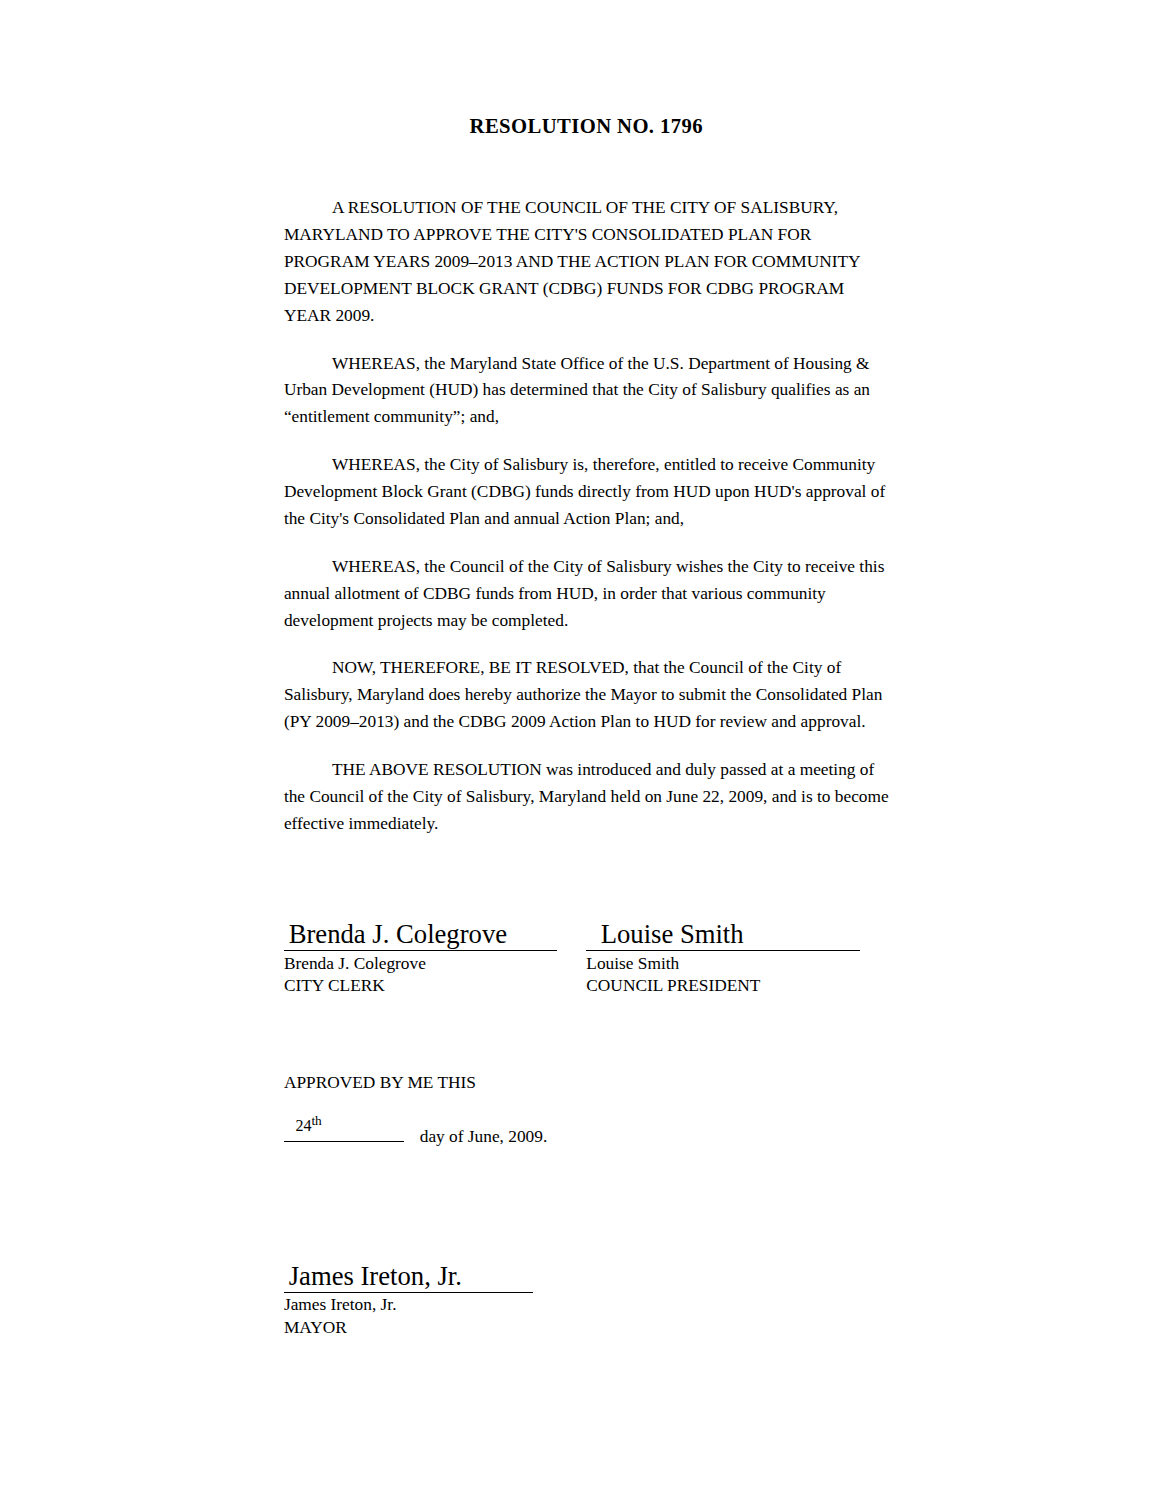RESOLUTION NO. 1796
A RESOLUTION OF THE COUNCIL OF THE CITY OF SALISBURY, MARYLAND TO APPROVE THE CITY'S CONSOLIDATED PLAN FOR PROGRAM YEARS 2009–2013 AND THE ACTION PLAN FOR COMMUNITY DEVELOPMENT BLOCK GRANT (CDBG) FUNDS FOR CDBG PROGRAM YEAR 2009.
Whereas, the Maryland State Office of the U.S. Department of Housing & Urban Development (HUD) has determined that the City of Salisbury qualifies as an “entitlement community”; and,
Whereas, the City of Salisbury is, therefore, entitled to receive Community Development Block Grant (CDBG) funds directly from HUD upon HUD's approval of the City's Consolidated Plan and annual Action Plan; and,
Whereas, the Council of the City of Salisbury wishes the City to receive this annual allotment of CDBG funds from HUD, in order that various community development projects may be completed.
Now, therefore, be it resolved, that the Council of the City of Salisbury, Maryland does hereby authorize the Mayor to submit the Consolidated Plan (PY 2009–2013) and the CDBG 2009 Action Plan to HUD for review and approval.
The above resolution was introduced and duly passed at a meeting of the Council of the City of Salisbury, Maryland held on June 22, 2009, and is to become effective immediately.
| Brenda J. Colegrove Brenda J. Colegrove CITY CLERK | Louise Smith Louise Smith COUNCIL PRESIDENT |
APPROVED BY ME THIS
24th day of June, 2009.
James Ireton, Jr.
James Ireton, Jr.
MAYOR